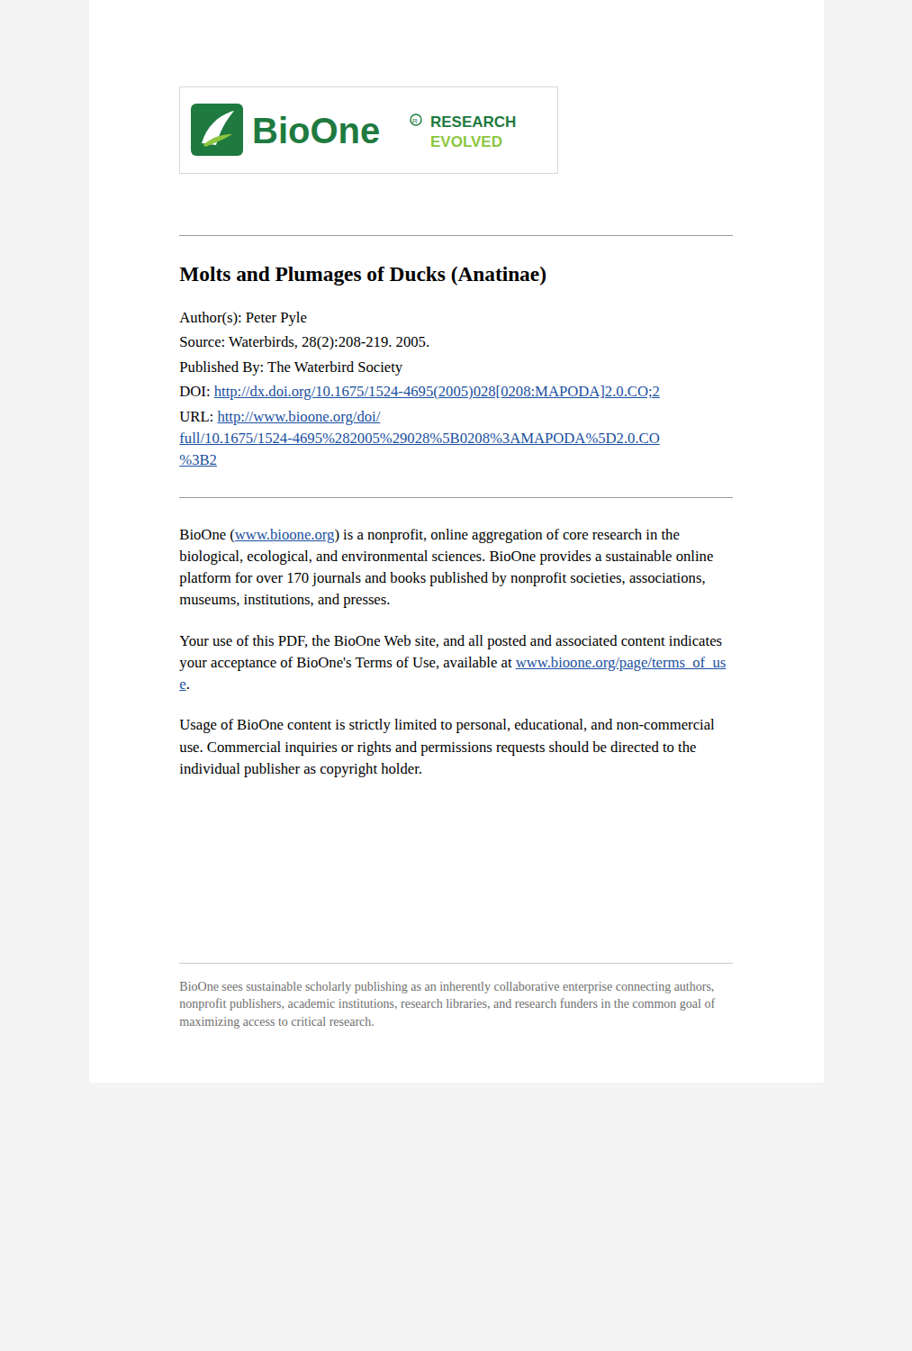BioOne R RESEARCH EVOLVED
Molts and Plumages of Ducks (Anatinae)
Author(s): Peter Pyle
Source: Waterbirds, 28(2):208-219. 2005.
Published By: The Waterbird Society
DOI: http://dx.doi.org/10.1675/1524-4695(2005)028[0208:MAPODA]2.0.CO;2
URL: http://www.bioone.org/doi/
full/10.1675/1524-4695%282005%29028%5B0208%3AMAPODA%5D2.0.CO
%3B2
BioOne (www.bioone.org) is a nonprofit, online aggregation of core research in the biological, ecological, and environmental sciences. BioOne provides a sustainable online platform for over 170 journals and books published by nonprofit societies, associations, museums, institutions, and presses.
Your use of this PDF, the BioOne Web site, and all posted and associated content indicates your acceptance of BioOne's Terms of Use, available at www.bioone.org/page/terms_of_use.
Usage of BioOne content is strictly limited to personal, educational, and non-commercial use. Commercial inquiries or rights and permissions requests should be directed to the individual publisher as copyright holder.
BioOne sees sustainable scholarly publishing as an inherently collaborative enterprise connecting authors, nonprofit publishers, academic institutions, research libraries, and research funders in the common goal of maximizing access to critical research.